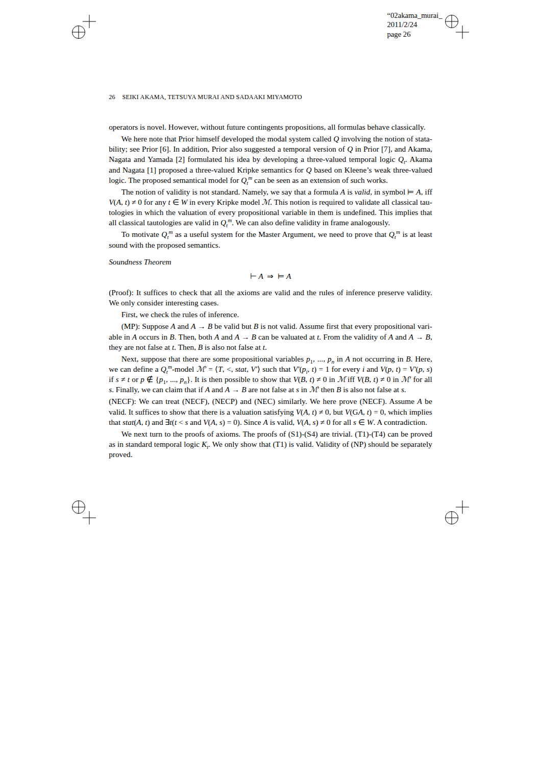“02akama_murai_
2011/2/24
page 26
26 SEIKI AKAMA, TETSUYA MURAI AND SADAAKI MIYAMOTO
operators is novel. However, without future contingents propositions, all formulas behave classically.
We here note that Prior himself developed the modal system called Q involving the notion of statability; see Prior [6]. In addition, Prior also suggested a temporal version of Q in Prior [7], and Akama, Nagata and Yamada [2] formulated his idea by developing a three-valued temporal logic Qt. Akama and Nagata [1] proposed a three-valued Kripke semantics for Q based on Kleene’s weak three-valued logic. The proposed semantical model for Qtm can be seen as an extension of such works.
The notion of validity is not standard. Namely, we say that a formula A is valid, in symbol ⊨ A, iff V(A, t) ≠ 0 for any t ∈ W in every Kripke model ℳ. This notion is required to validate all classical tautologies in which the valuation of every propositional variable in them is undefined. This implies that all classical tautologies are valid in Qtm. We can also define validity in frame analogously.
To motivate Qtm as a useful system for the Master Argument, we need to prove that Qtm is at least sound with the proposed semantics.
Soundness Theorem
⊢ A ⇒ ⊨ A
(Proof): It suffices to check that all the axioms are valid and the rules of inference preserve validity. We only consider interesting cases.
First, we check the rules of inference.
(MP): Suppose A and A → B be valid but B is not valid. Assume first that every propositional variable in A occurs in B. Then, both A and A → B can be valuated at t. From the validity of A and A → B, they are not false at t. Then, B is also not false at t.
Next, suppose that there are some propositional variables p1, ..., pn in A not occurring in B. Here, we can define a Qtm-model ℳ′ = ⟨T, <, stat, V′⟩ such that V′(pi, t) = 1 for every i and V(p, t) = V′(p, s) if s ≠ t or p ∉ {p1, ..., pn}. It is then possible to show that V(B, t) ≠ 0 in ℳ iff V(B, t) ≠ 0 in ℳ′ for all s. Finally, we can claim that if A and A → B are not false at s in ℳ′ then B is also not false at s.
(NECF): We can treat (NECF), (NECP) and (NEC) similarly. We here prove (NECF). Assume A be valid. It suffices to show that there is a valuation satisfying V(A, t) ≠ 0, but V(GA, t) = 0, which implies that stat(A, t) and ∃t(t < s and V(A, s) = 0). Since A is valid, V(A, s) ≠ 0 for all s ∈ W. A contradiction.
We next turn to the proofs of axioms. The proofs of (S1)-(S4) are trivial. (T1)-(T4) can be proved as in standard temporal logic Kt. We only show that (T1) is valid. Validity of (NP) should be separately proved.